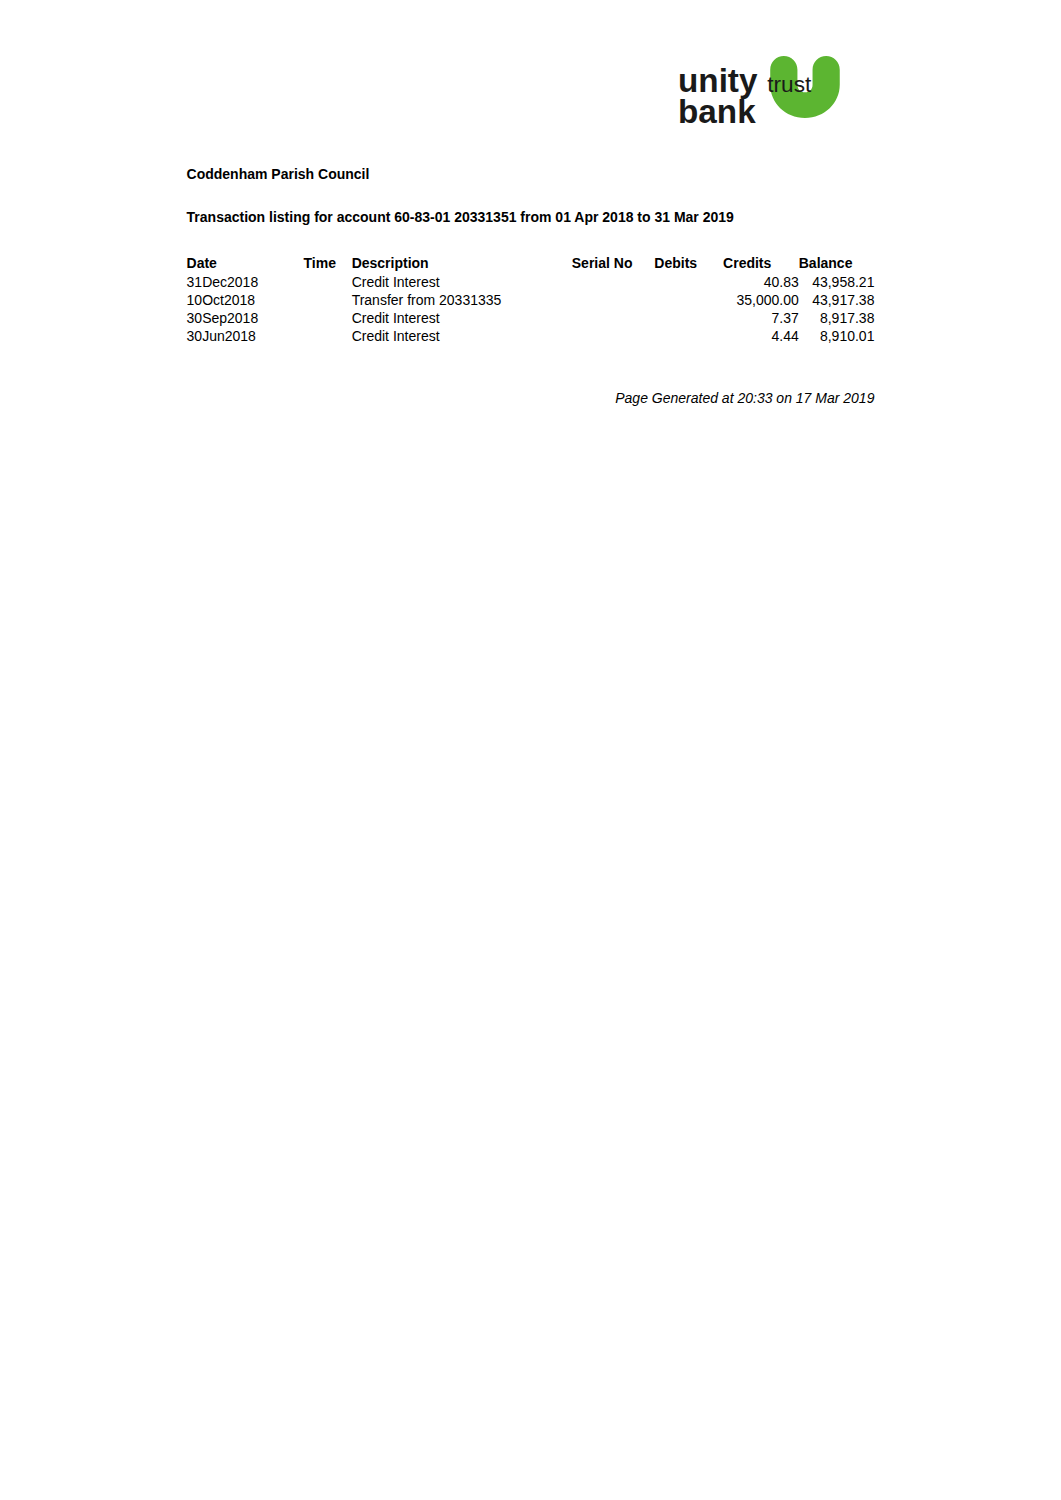unity trust bank
Coddenham Parish Council
Transaction listing for account 60-83-01 20331351 from 01 Apr 2018 to 31 Mar 2019
| Date | Time | Description | Serial No | Debits | Credits | Balance |
| --- | --- | --- | --- | --- | --- | --- |
| 31Dec2018 | | Credit Interest | | | 40.83 | 43,958.21 |
| 10Oct2018 | | Transfer from 20331335 | | | 35,000.00 | 43,917.38 |
| 30Sep2018 | | Credit Interest | | | 7.37 | 8,917.38 |
| 30Jun2018 | | Credit Interest | | | 4.44 | 8,910.01 |
Page Generated at 20:33 on 17 Mar 2019